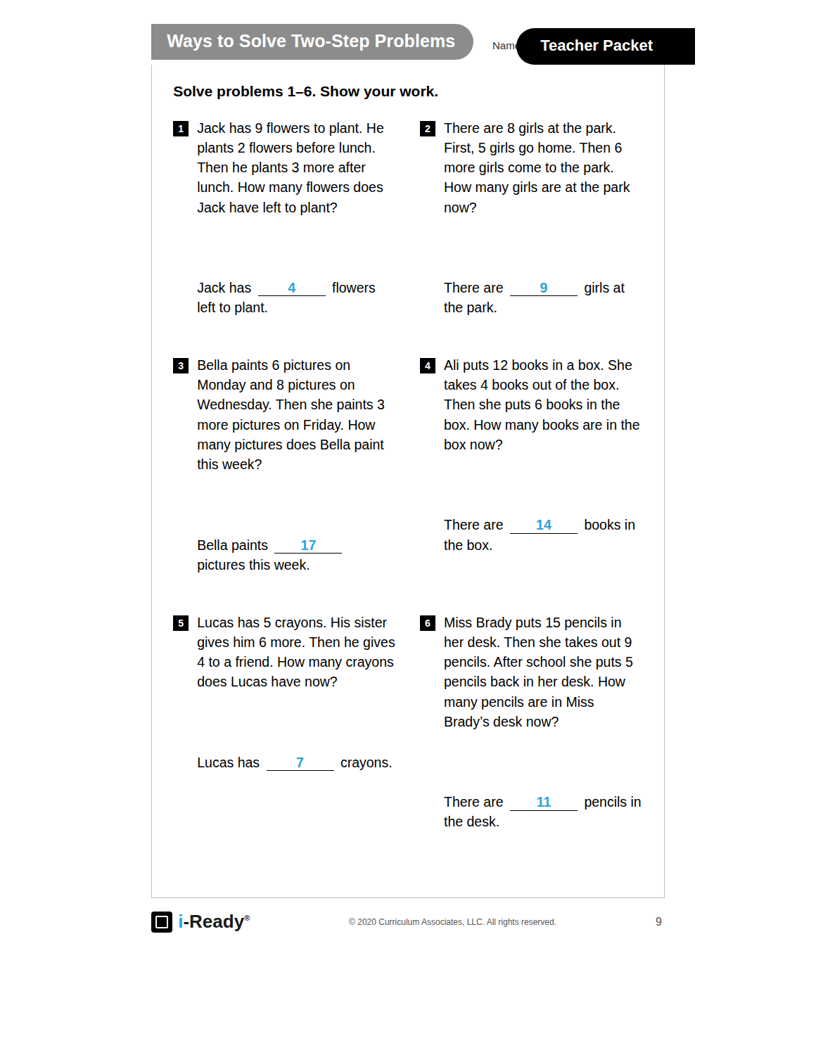Ways to Solve Two-Step Problems Name: Teacher Packet
Solve problems 1–6. Show your work.
1
Jack has 9 flowers to plant. He plants 2 flowers before lunch. Then he plants 3 more after lunch. How many flowers does Jack have left to plant?
Jack has 4 flowers left to plant.
2
There are 8 girls at the park. First, 5 girls go home. Then 6 more girls come to the park. How many girls are at the park now?
There are 9 girls at the park.
3
Bella paints 6 pictures on Monday and 8 pictures on Wednesday. Then she paints 3 more pictures on Friday. How many pictures does Bella paint this week?
Bella paints 17 pictures this week.
4
Ali puts 12 books in a box. She takes 4 books out of the box. Then she puts 6 books in the box. How many books are in the box now?
There are 14 books in the box.
5
Lucas has 5 crayons. His sister gives him 6 more. Then he gives 4 to a friend. How many crayons does Lucas have now?
Lucas has 7 crayons.
6
Miss Brady puts 15 pencils in her desk. Then she takes out 9 pencils. After school she puts 5 pencils back in her desk. How many pencils are in Miss Brady’s desk now?
There are 11 pencils in the desk.
i-Ready®
© 2020 Curriculum Associates, LLC. All rights reserved.
9